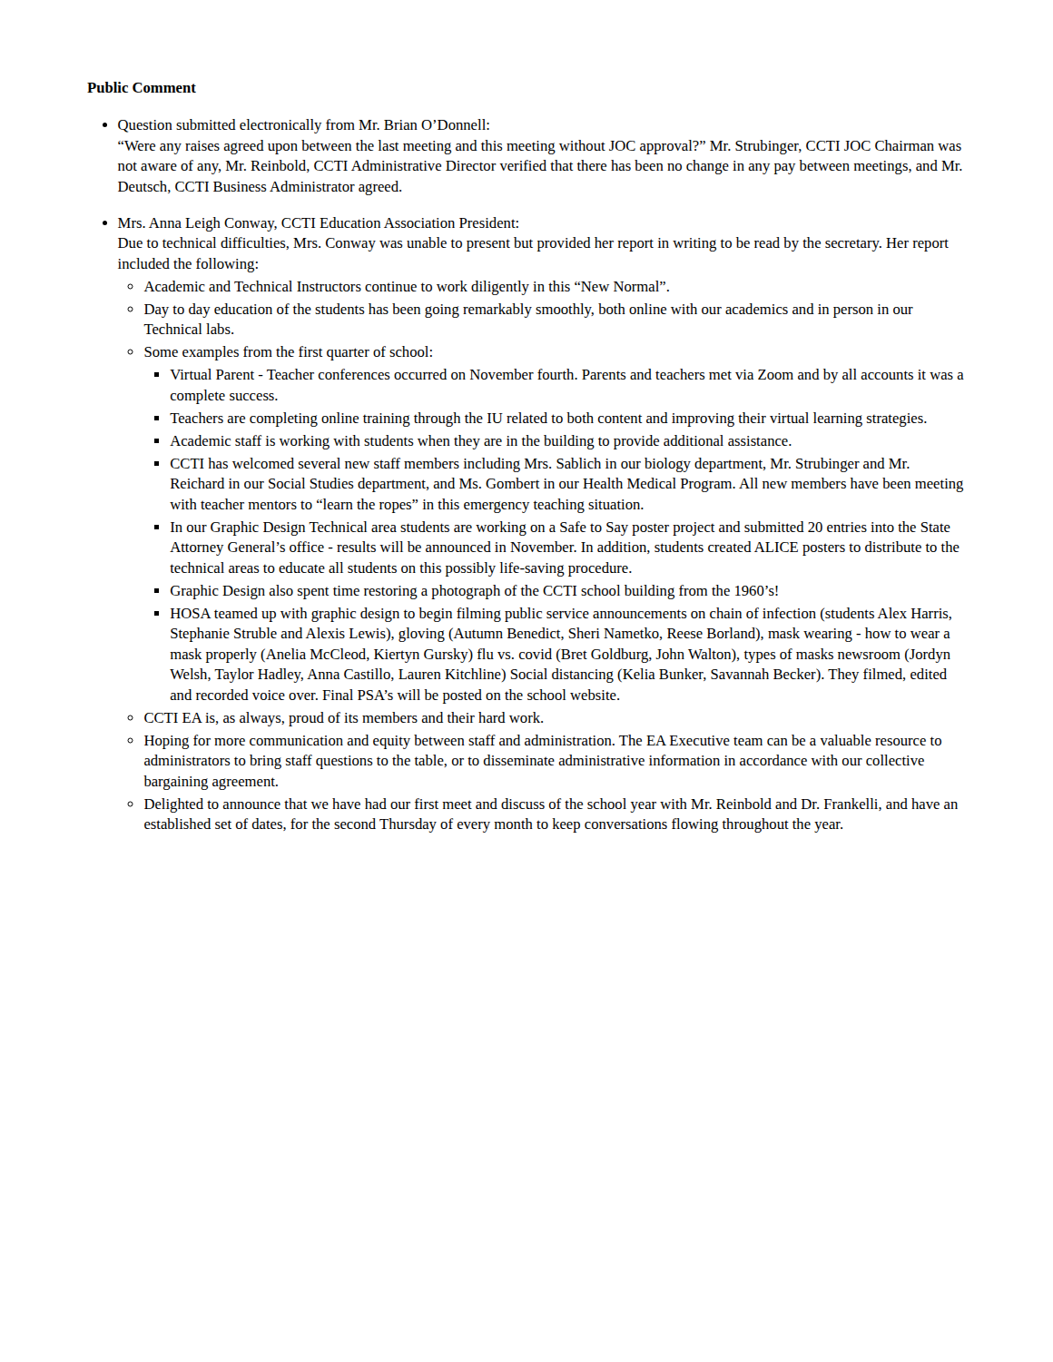Public Comment
Question submitted electronically from Mr. Brian O’Donnell:
“Were any raises agreed upon between the last meeting and this meeting without JOC approval?” Mr. Strubinger, CCTI JOC Chairman was not aware of any, Mr. Reinbold, CCTI Administrative Director verified that there has been no change in any pay between meetings, and Mr. Deutsch, CCTI Business Administrator agreed.
Mrs. Anna Leigh Conway, CCTI Education Association President:
Due to technical difficulties, Mrs. Conway was unable to present but provided her report in writing to be read by the secretary. Her report included the following:
Academic and Technical Instructors continue to work diligently in this “New Normal”.
Day to day education of the students has been going remarkably smoothly, both online with our academics and in person in our Technical labs.
Some examples from the first quarter of school:
Virtual Parent - Teacher conferences occurred on November fourth. Parents and teachers met via Zoom and by all accounts it was a complete success.
Teachers are completing online training through the IU related to both content and improving their virtual learning strategies.
Academic staff is working with students when they are in the building to provide additional assistance.
CCTI has welcomed several new staff members including Mrs. Sablich in our biology department, Mr. Strubinger and Mr. Reichard in our Social Studies department, and Ms. Gombert in our Health Medical Program. All new members have been meeting with teacher mentors to “learn the ropes” in this emergency teaching situation.
In our Graphic Design Technical area students are working on a Safe to Say poster project and submitted 20 entries into the State Attorney General’s office - results will be announced in November. In addition, students created ALICE posters to distribute to the technical areas to educate all students on this possibly life-saving procedure.
Graphic Design also spent time restoring a photograph of the CCTI school building from the 1960’s!
HOSA teamed up with graphic design to begin filming public service announcements on chain of infection (students Alex Harris, Stephanie Struble and Alexis Lewis), gloving (Autumn Benedict, Sheri Nametko, Reese Borland), mask wearing - how to wear a mask properly (Anelia McCleod, Kiertyn Gursky) flu vs. covid (Bret Goldburg, John Walton), types of masks newsroom (Jordyn Welsh, Taylor Hadley, Anna Castillo, Lauren Kitchline) Social distancing (Kelia Bunker, Savannah Becker). They filmed, edited and recorded voice over. Final PSA’s will be posted on the school website.
CCTI EA is, as always, proud of its members and their hard work.
Hoping for more communication and equity between staff and administration. The EA Executive team can be a valuable resource to administrators to bring staff questions to the table, or to disseminate administrative information in accordance with our collective bargaining agreement.
Delighted to announce that we have had our first meet and discuss of the school year with Mr. Reinbold and Dr. Frankelli, and have an established set of dates, for the second Thursday of every month to keep conversations flowing throughout the year.